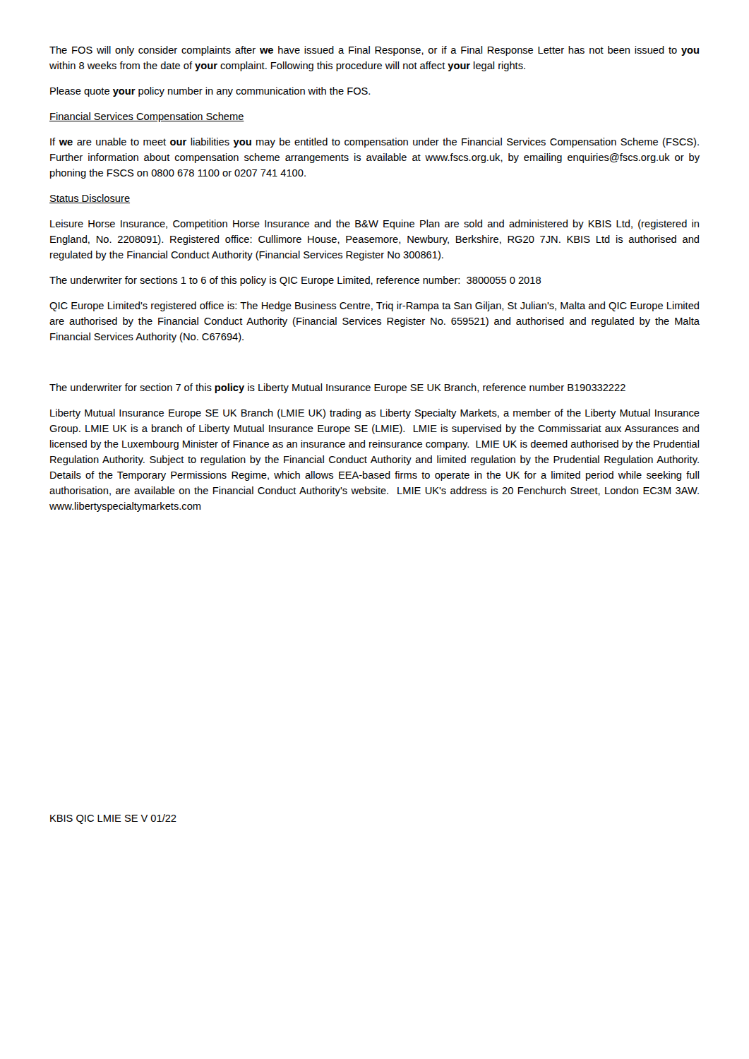The FOS will only consider complaints after we have issued a Final Response, or if a Final Response Letter has not been issued to you within 8 weeks from the date of your complaint. Following this procedure will not affect your legal rights.
Please quote your policy number in any communication with the FOS.
Financial Services Compensation Scheme
If we are unable to meet our liabilities you may be entitled to compensation under the Financial Services Compensation Scheme (FSCS). Further information about compensation scheme arrangements is available at www.fscs.org.uk, by emailing enquiries@fscs.org.uk or by phoning the FSCS on 0800 678 1100 or 0207 741 4100.
Status Disclosure
Leisure Horse Insurance, Competition Horse Insurance and the B&W Equine Plan are sold and administered by KBIS Ltd, (registered in England, No. 2208091). Registered office: Cullimore House, Peasemore, Newbury, Berkshire, RG20 7JN. KBIS Ltd is authorised and regulated by the Financial Conduct Authority (Financial Services Register No 300861).
The underwriter for sections 1 to 6 of this policy is QIC Europe Limited, reference number: 3800055 0 2018
QIC Europe Limited's registered office is: The Hedge Business Centre, Triq ir-Rampa ta San Giljan, St Julian's, Malta and QIC Europe Limited are authorised by the Financial Conduct Authority (Financial Services Register No. 659521) and authorised and regulated by the Malta Financial Services Authority (No. C67694).
The underwriter for section 7 of this policy is Liberty Mutual Insurance Europe SE UK Branch, reference number B190332222
Liberty Mutual Insurance Europe SE UK Branch (LMIE UK) trading as Liberty Specialty Markets, a member of the Liberty Mutual Insurance Group. LMIE UK is a branch of Liberty Mutual Insurance Europe SE (LMIE). LMIE is supervised by the Commissariat aux Assurances and licensed by the Luxembourg Minister of Finance as an insurance and reinsurance company. LMIE UK is deemed authorised by the Prudential Regulation Authority. Subject to regulation by the Financial Conduct Authority and limited regulation by the Prudential Regulation Authority. Details of the Temporary Permissions Regime, which allows EEA-based firms to operate in the UK for a limited period while seeking full authorisation, are available on the Financial Conduct Authority's website. LMIE UK's address is 20 Fenchurch Street, London EC3M 3AW. www.libertyspecialtymarkets.com
KBIS QIC LMIE SE V 01/22